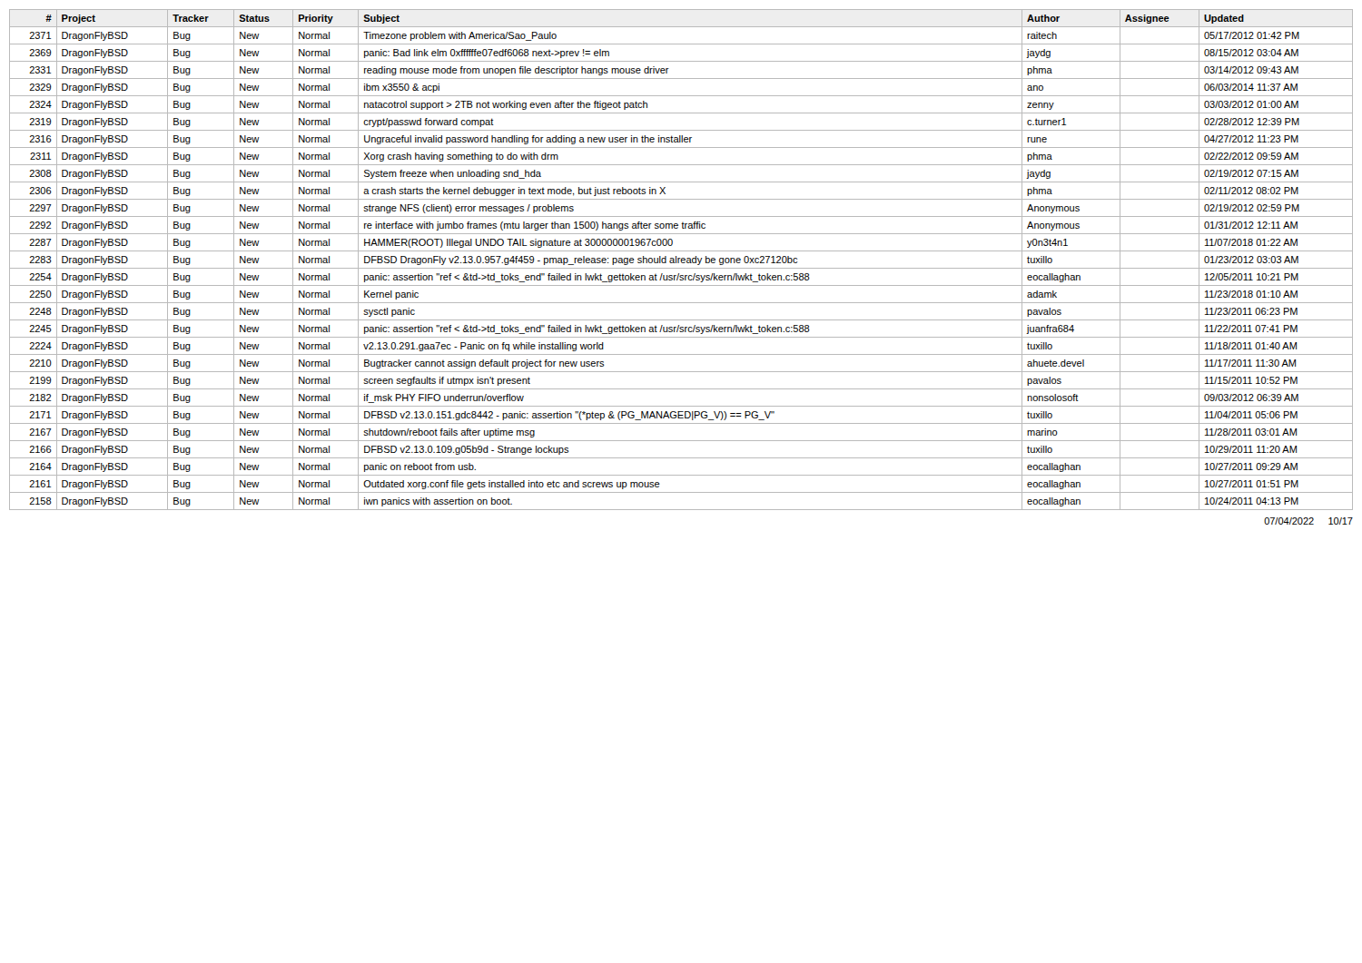| # | Project | Tracker | Status | Priority | Subject | Author | Assignee | Updated |
| --- | --- | --- | --- | --- | --- | --- | --- | --- |
| 2371 | DragonFlyBSD | Bug | New | Normal | Timezone problem with America/Sao_Paulo | raitech | | 05/17/2012 01:42 PM |
| 2369 | DragonFlyBSD | Bug | New | Normal | panic: Bad link elm 0xffffffe07edf6068 next->prev != elm | jaydg | | 08/15/2012 03:04 AM |
| 2331 | DragonFlyBSD | Bug | New | Normal | reading mouse mode from unopen file descriptor hangs mouse driver | phma | | 03/14/2012 09:43 AM |
| 2329 | DragonFlyBSD | Bug | New | Normal | ibm x3550 & acpi | ano | | 06/03/2014 11:37 AM |
| 2324 | DragonFlyBSD | Bug | New | Normal | natacotrol support > 2TB not working even after the ftigeot patch | zenny | | 03/03/2012 01:00 AM |
| 2319 | DragonFlyBSD | Bug | New | Normal | crypt/passwd forward compat | c.turner1 | | 02/28/2012 12:39 PM |
| 2316 | DragonFlyBSD | Bug | New | Normal | Ungraceful invalid password handling for adding a new user in the installer | rune | | 04/27/2012 11:23 PM |
| 2311 | DragonFlyBSD | Bug | New | Normal | Xorg crash having something to do with drm | phma | | 02/22/2012 09:59 AM |
| 2308 | DragonFlyBSD | Bug | New | Normal | System freeze when unloading snd_hda | jaydg | | 02/19/2012 07:15 AM |
| 2306 | DragonFlyBSD | Bug | New | Normal | a crash starts the kernel debugger in text mode, but just reboots in X | phma | | 02/11/2012 08:02 PM |
| 2297 | DragonFlyBSD | Bug | New | Normal | strange NFS (client) error messages / problems | Anonymous | | 02/19/2012 02:59 PM |
| 2292 | DragonFlyBSD | Bug | New | Normal | re interface with jumbo frames (mtu larger than 1500) hangs after some traffic | Anonymous | | 01/31/2012 12:11 AM |
| 2287 | DragonFlyBSD | Bug | New | Normal | HAMMER(ROOT) Illegal UNDO TAIL signature at 300000001967c000 | y0n3t4n1 | | 11/07/2018 01:22 AM |
| 2283 | DragonFlyBSD | Bug | New | Normal | DFBSD DragonFly v2.13.0.957.g4f459 - pmap_release: page should already be gone 0xc27120bc | tuxillo | | 01/23/2012 03:03 AM |
| 2254 | DragonFlyBSD | Bug | New | Normal | panic: assertion "ref < &td->td_toks_end" failed in lwkt_gettoken at /usr/src/sys/kern/lwkt_token.c:588 | eocallaghan | | 12/05/2011 10:21 PM |
| 2250 | DragonFlyBSD | Bug | New | Normal | Kernel panic | adamk | | 11/23/2018 01:10 AM |
| 2248 | DragonFlyBSD | Bug | New | Normal | sysctl panic | pavalos | | 11/23/2011 06:23 PM |
| 2245 | DragonFlyBSD | Bug | New | Normal | panic: assertion "ref < &td->td_toks_end" failed in lwkt_gettoken at /usr/src/sys/kern/lwkt_token.c:588 | juanfra684 | | 11/22/2011 07:41 PM |
| 2224 | DragonFlyBSD | Bug | New | Normal | v2.13.0.291.gaa7ec - Panic on fq while installing world | tuxillo | | 11/18/2011 01:40 AM |
| 2210 | DragonFlyBSD | Bug | New | Normal | Bugtracker cannot assign default project for new users | ahuete.devel | | 11/17/2011 11:30 AM |
| 2199 | DragonFlyBSD | Bug | New | Normal | screen segfaults if utmpx isn't present | pavalos | | 11/15/2011 10:52 PM |
| 2182 | DragonFlyBSD | Bug | New | Normal | if_msk PHY FIFO underrun/overflow | nonsolosoft | | 09/03/2012 06:39 AM |
| 2171 | DragonFlyBSD | Bug | New | Normal | DFBSD v2.13.0.151.gdc8442 - panic: assertion "(*ptep & (PG_MANAGED/PG_V)) == PG_V" | tuxillo | | 11/04/2011 05:06 PM |
| 2167 | DragonFlyBSD | Bug | New | Normal | shutdown/reboot fails after uptime msg | marino | | 11/28/2011 03:01 AM |
| 2166 | DragonFlyBSD | Bug | New | Normal | DFBSD v2.13.0.109.g05b9d - Strange lockups | tuxillo | | 10/29/2011 11:20 AM |
| 2164 | DragonFlyBSD | Bug | New | Normal | panic on reboot from usb. | eocallaghan | | 10/27/2011 09:29 AM |
| 2161 | DragonFlyBSD | Bug | New | Normal | Outdated xorg.conf file gets installed into etc and screws up mouse | eocallaghan | | 10/27/2011 01:51 PM |
| 2158 | DragonFlyBSD | Bug | New | Normal | iwn panics with assertion on boot. | eocallaghan | | 10/24/2011 04:13 PM |
07/04/2022 10/17